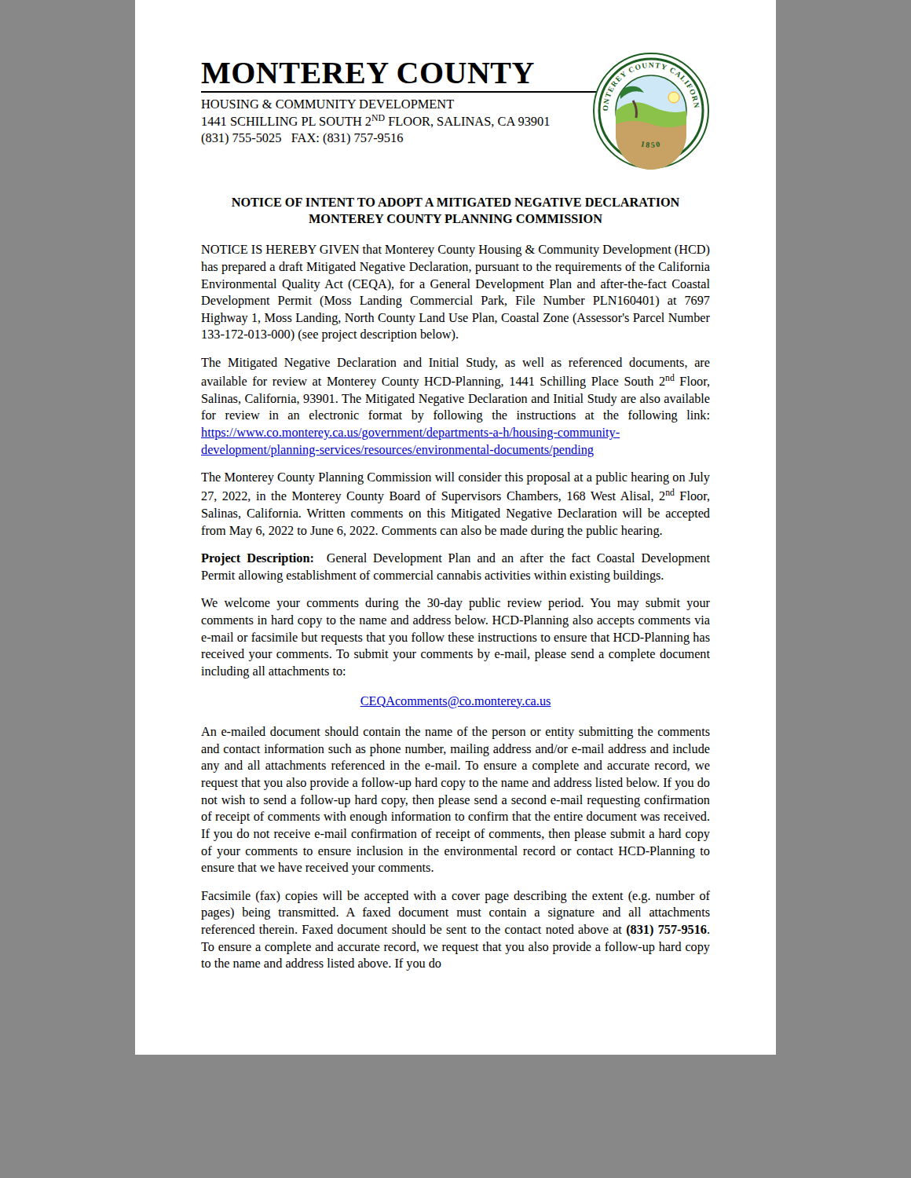MONTEREY COUNTY CALIFORNIA 1850
MONTEREY COUNTY
HOUSING & COMMUNITY DEVELOPMENT
1441 SCHILLING PL SOUTH 2ND FLOOR, SALINAS, CA 93901
(831) 755-5025 FAX: (831) 757-9516
NOTICE OF INTENT TO ADOPT A MITIGATED NEGATIVE DECLARATION
MONTEREY COUNTY PLANNING COMMISSION
NOTICE IS HEREBY GIVEN that Monterey County Housing & Community Development (HCD) has prepared a draft Mitigated Negative Declaration, pursuant to the requirements of the California Environmental Quality Act (CEQA), for a General Development Plan and after-the-fact Coastal Development Permit (Moss Landing Commercial Park, File Number PLN160401) at 7697 Highway 1, Moss Landing, North County Land Use Plan, Coastal Zone (Assessor's Parcel Number 133-172-013-000) (see project description below).
The Mitigated Negative Declaration and Initial Study, as well as referenced documents, are available for review at Monterey County HCD-Planning, 1441 Schilling Place South 2nd Floor, Salinas, California, 93901. The Mitigated Negative Declaration and Initial Study are also available for review in an electronic format by following the instructions at the following link: https://www.co.monterey.ca.us/government/departments-a-h/housing-community-development/planning-services/resources/environmental-documents/pending
The Monterey County Planning Commission will consider this proposal at a public hearing on July 27, 2022, in the Monterey County Board of Supervisors Chambers, 168 West Alisal, 2nd Floor, Salinas, California. Written comments on this Mitigated Negative Declaration will be accepted from May 6, 2022 to June 6, 2022. Comments can also be made during the public hearing.
Project Description: General Development Plan and an after the fact Coastal Development Permit allowing establishment of commercial cannabis activities within existing buildings.
We welcome your comments during the 30-day public review period. You may submit your comments in hard copy to the name and address below. HCD-Planning also accepts comments via e-mail or facsimile but requests that you follow these instructions to ensure that HCD-Planning has received your comments. To submit your comments by e-mail, please send a complete document including all attachments to:
CEQAcomments@co.monterey.ca.us
An e-mailed document should contain the name of the person or entity submitting the comments and contact information such as phone number, mailing address and/or e-mail address and include any and all attachments referenced in the e-mail. To ensure a complete and accurate record, we request that you also provide a follow-up hard copy to the name and address listed below. If you do not wish to send a follow-up hard copy, then please send a second e-mail requesting confirmation of receipt of comments with enough information to confirm that the entire document was received. If you do not receive e-mail confirmation of receipt of comments, then please submit a hard copy of your comments to ensure inclusion in the environmental record or contact HCD-Planning to ensure that we have received your comments.
Facsimile (fax) copies will be accepted with a cover page describing the extent (e.g. number of pages) being transmitted. A faxed document must contain a signature and all attachments referenced therein. Faxed document should be sent to the contact noted above at (831) 757-9516. To ensure a complete and accurate record, we request that you also provide a follow-up hard copy to the name and address listed above. If you do